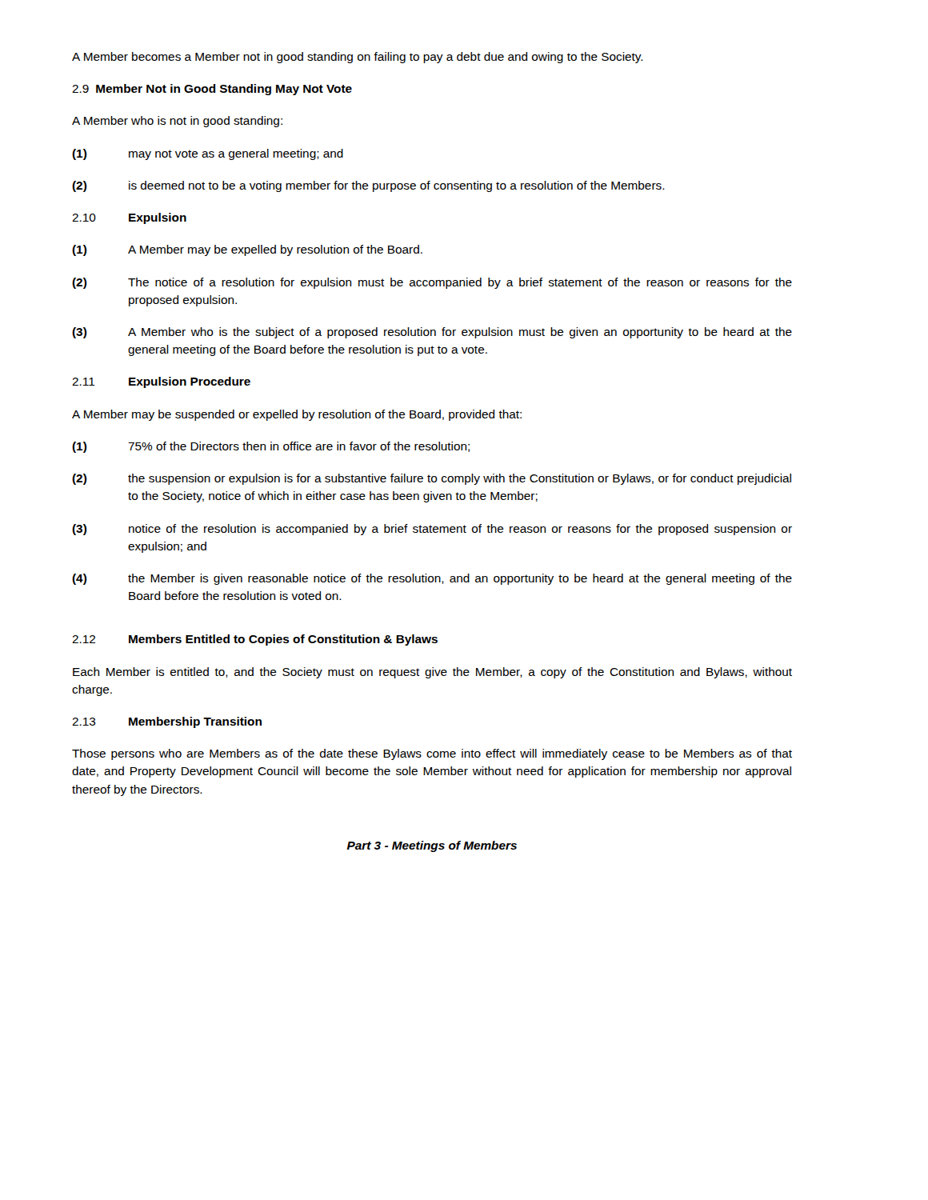A Member becomes a Member not in good standing on failing to pay a debt due and owing to the Society.
2.9 Member Not in Good Standing May Not Vote
A Member who is not in good standing:
(1)
may not vote as a general meeting; and
(2)
is deemed not to be a voting member for the purpose of consenting to a resolution of the Members.
2.10 Expulsion
(1)
A Member may be expelled by resolution of the Board.
(2)
The notice of a resolution for expulsion must be accompanied by a brief statement of the reason or reasons for the proposed expulsion.
(3)
A Member who is the subject of a proposed resolution for expulsion must be given an opportunity to be heard at the general meeting of the Board before the resolution is put to a vote.
2.11 Expulsion Procedure
A Member may be suspended or expelled by resolution of the Board, provided that:
(1)
75% of the Directors then in office are in favor of the resolution;
(2)
the suspension or expulsion is for a substantive failure to comply with the Constitution or Bylaws, or for conduct prejudicial to the Society, notice of which in either case has been given to the Member;
(3)
notice of the resolution is accompanied by a brief statement of the reason or reasons for the proposed suspension or expulsion; and
(4)
the Member is given reasonable notice of the resolution, and an opportunity to be heard at the general meeting of the Board before the resolution is voted on.
2.12 Members Entitled to Copies of Constitution & Bylaws
Each Member is entitled to, and the Society must on request give the Member, a copy of the Constitution and Bylaws, without charge.
2.13 Membership Transition
Those persons who are Members as of the date these Bylaws come into effect will immediately cease to be Members as of that date, and Property Development Council will become the sole Member without need for application for membership nor approval thereof by the Directors.
Part 3 - Meetings of Members